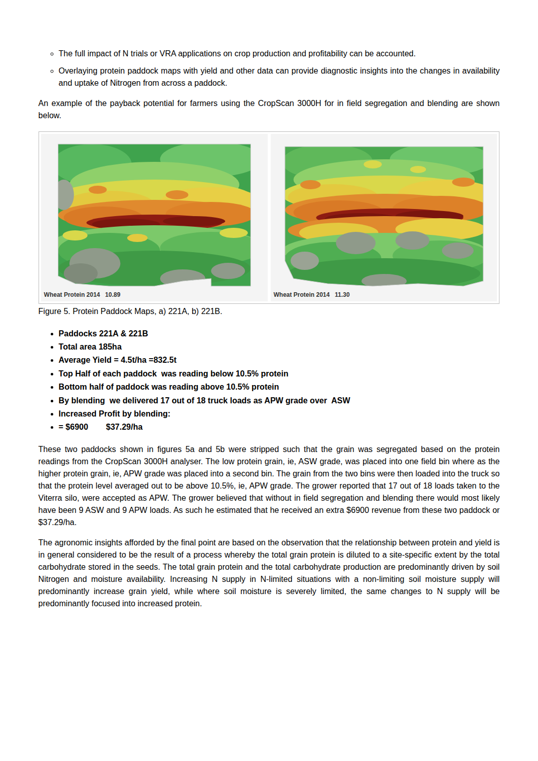The full impact of N trials or VRA applications on crop production and profitability can be accounted.
Overlaying protein paddock maps with yield and other data can provide diagnostic insights into the changes in availability and uptake of Nitrogen from across a paddock.
An example of the payback potential for farmers using the CropScan 3000H for in field segregation and blending are shown below.
Wheat Protein 2014 10.89
Wheat Protein 2014 11.30
Figure 5. Protein Paddock Maps, a) 221A, b) 221B.
Paddocks 221A & 221B
Total area 185ha
Average Yield = 4.5t/ha =832.5t
Top Half of each paddock was reading below 10.5% protein
Bottom half of paddock was reading above 10.5% protein
By blending we delivered 17 out of 18 truck loads as APW grade over ASW
Increased Profit by blending:
= $6900 $37.29/ha
These two paddocks shown in figures 5a and 5b were stripped such that the grain was segregated based on the protein readings from the CropScan 3000H analyser. The low protein grain, ie, ASW grade, was placed into one field bin where as the higher protein grain, ie, APW grade was placed into a second bin. The grain from the two bins were then loaded into the truck so that the protein level averaged out to be above 10.5%, ie, APW grade. The grower reported that 17 out of 18 loads taken to the Viterra silo, were accepted as APW. The grower believed that without in field segregation and blending there would most likely have been 9 ASW and 9 APW loads. As such he estimated that he received an extra $6900 revenue from these two paddock or $37.29/ha.
The agronomic insights afforded by the final point are based on the observation that the relationship between protein and yield is in general considered to be the result of a process whereby the total grain protein is diluted to a site-specific extent by the total carbohydrate stored in the seeds. The total grain protein and the total carbohydrate production are predominantly driven by soil Nitrogen and moisture availability. Increasing N supply in N-limited situations with a non-limiting soil moisture supply will predominantly increase grain yield, while where soil moisture is severely limited, the same changes to N supply will be predominantly focused into increased protein.